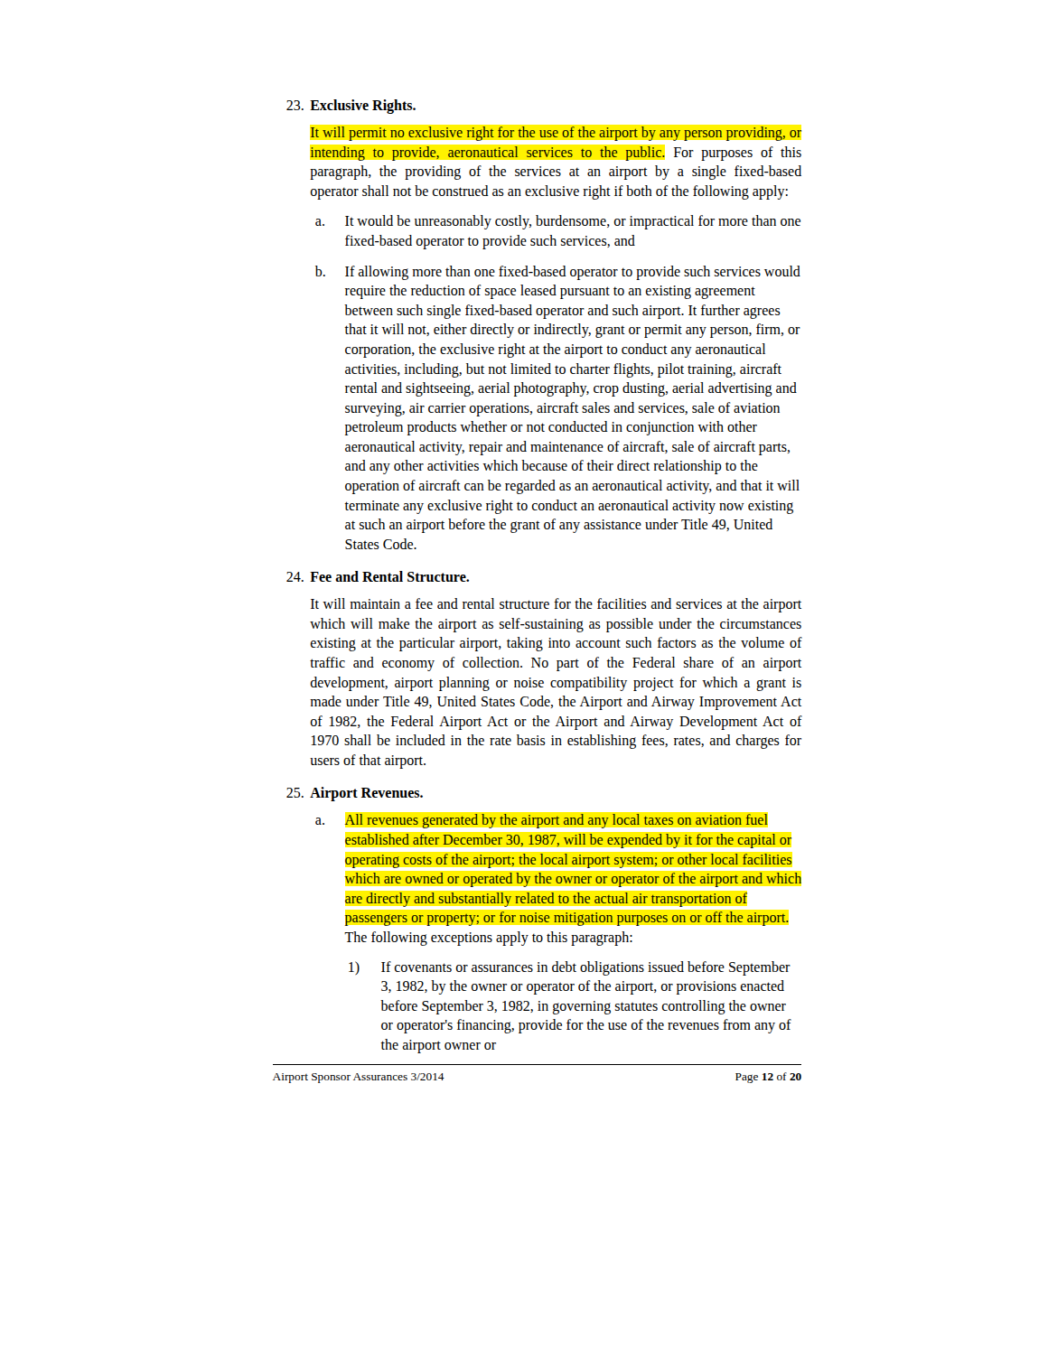23. Exclusive Rights.
It will permit no exclusive right for the use of the airport by any person providing, or intending to provide, aeronautical services to the public. For purposes of this paragraph, the providing of the services at an airport by a single fixed-based operator shall not be construed as an exclusive right if both of the following apply:
a. It would be unreasonably costly, burdensome, or impractical for more than one fixed-based operator to provide such services, and
b. If allowing more than one fixed-based operator to provide such services would require the reduction of space leased pursuant to an existing agreement between such single fixed-based operator and such airport. It further agrees that it will not, either directly or indirectly, grant or permit any person, firm, or corporation, the exclusive right at the airport to conduct any aeronautical activities, including, but not limited to charter flights, pilot training, aircraft rental and sightseeing, aerial photography, crop dusting, aerial advertising and surveying, air carrier operations, aircraft sales and services, sale of aviation petroleum products whether or not conducted in conjunction with other aeronautical activity, repair and maintenance of aircraft, sale of aircraft parts, and any other activities which because of their direct relationship to the operation of aircraft can be regarded as an aeronautical activity, and that it will terminate any exclusive right to conduct an aeronautical activity now existing at such an airport before the grant of any assistance under Title 49, United States Code.
24. Fee and Rental Structure.
It will maintain a fee and rental structure for the facilities and services at the airport which will make the airport as self-sustaining as possible under the circumstances existing at the particular airport, taking into account such factors as the volume of traffic and economy of collection. No part of the Federal share of an airport development, airport planning or noise compatibility project for which a grant is made under Title 49, United States Code, the Airport and Airway Improvement Act of 1982, the Federal Airport Act or the Airport and Airway Development Act of 1970 shall be included in the rate basis in establishing fees, rates, and charges for users of that airport.
25. Airport Revenues.
a. All revenues generated by the airport and any local taxes on aviation fuel established after December 30, 1987, will be expended by it for the capital or operating costs of the airport; the local airport system; or other local facilities which are owned or operated by the owner or operator of the airport and which are directly and substantially related to the actual air transportation of passengers or property; or for noise mitigation purposes on or off the airport. The following exceptions apply to this paragraph:
1) If covenants or assurances in debt obligations issued before September 3, 1982, by the owner or operator of the airport, or provisions enacted before September 3, 1982, in governing statutes controlling the owner or operator's financing, provide for the use of the revenues from any of the airport owner or
Airport Sponsor Assurances 3/2014
Page 12 of 20